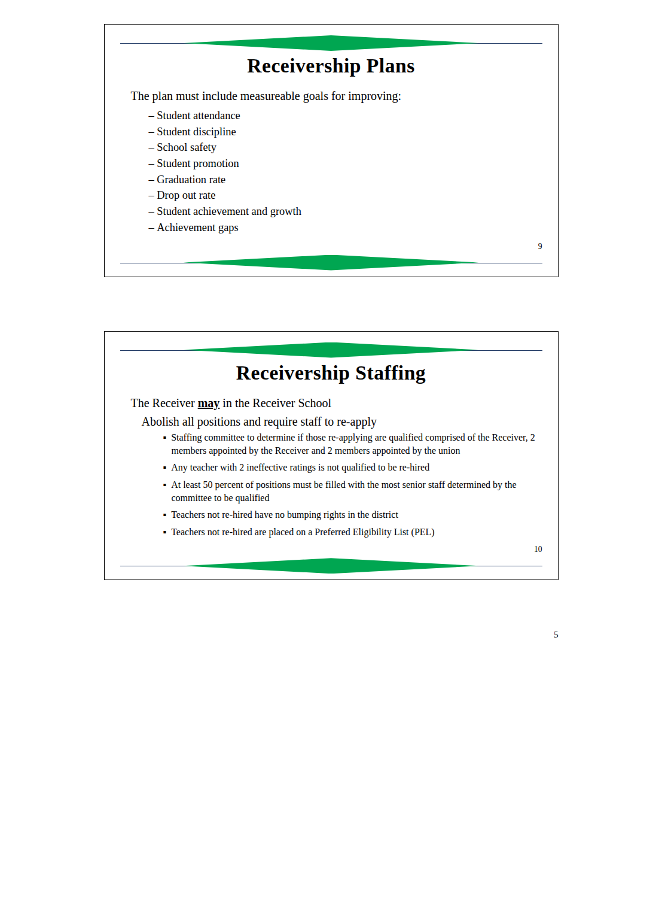Receivership Plans
The plan must include measureable goals for improving:
Student attendance
Student discipline
School safety
Student promotion
Graduation rate
Drop out rate
Student achievement and growth
Achievement gaps
9
Receivership Staffing
The Receiver may in the Receiver School
Abolish all positions and require staff to re-apply
Staffing committee to determine if those re-applying are qualified comprised of the Receiver, 2 members appointed by the Receiver and 2 members appointed by the union
Any teacher with 2 ineffective ratings is not qualified to be re-hired
At least 50 percent of positions must be filled with the most senior staff determined by the committee to be qualified
Teachers not re-hired have no bumping rights in the district
Teachers not re-hired are placed on a Preferred Eligibility List (PEL)
10
5